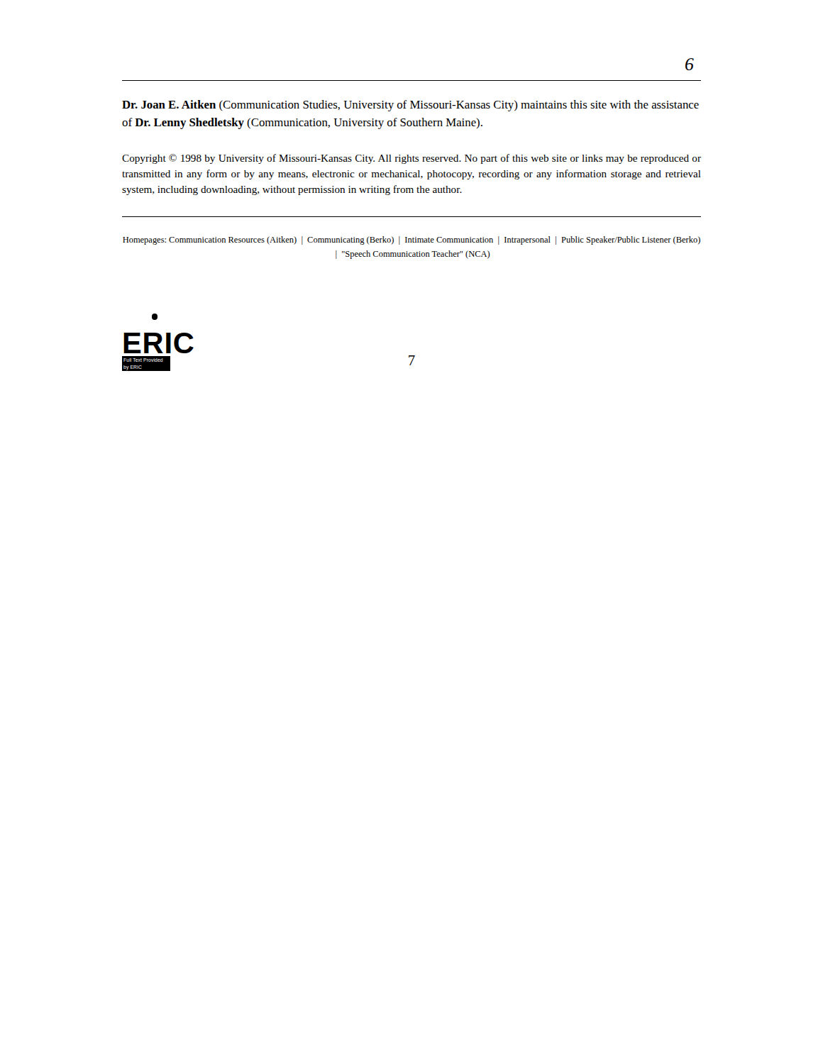6
Dr. Joan E. Aitken (Communication Studies, University of Missouri-Kansas City) maintains this site with the assistance of Dr. Lenny Shedletsky (Communication, University of Southern Maine).
Copyright © 1998 by University of Missouri-Kansas City. All rights reserved. No part of this web site or links may be reproduced or transmitted in any form or by any means, electronic or mechanical, photocopy, recording or any information storage and retrieval system, including downloading, without permission in writing from the author.
Homepages: Communication Resources (Aitken) | Communicating (Berko) | Intimate Communication | Intrapersonal | Public Speaker/Public Listener (Berko) | "Speech Communication Teacher" (NCA)
ERIC Full Text Provided by ERIC
7